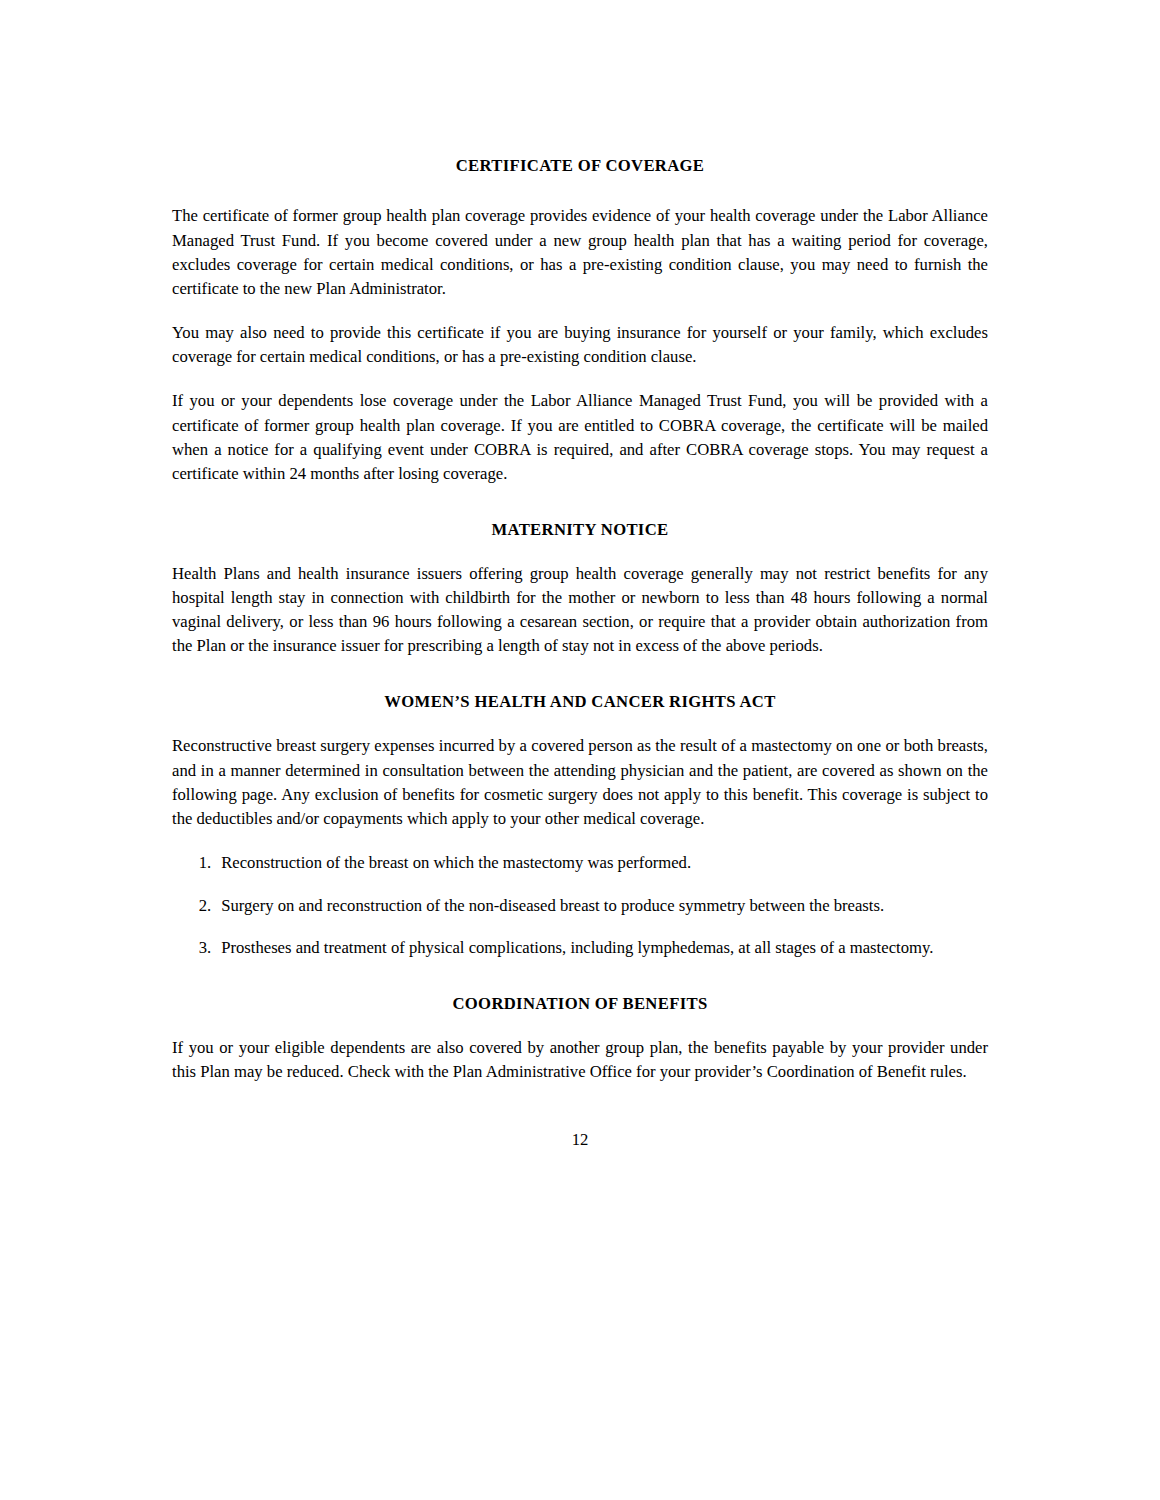CERTIFICATE OF COVERAGE
The certificate of former group health plan coverage provides evidence of your health coverage under the Labor Alliance Managed Trust Fund. If you become covered under a new group health plan that has a waiting period for coverage, excludes coverage for certain medical conditions, or has a pre-existing condition clause, you may need to furnish the certificate to the new Plan Administrator.
You may also need to provide this certificate if you are buying insurance for yourself or your family, which excludes coverage for certain medical conditions, or has a pre-existing condition clause.
If you or your dependents lose coverage under the Labor Alliance Managed Trust Fund, you will be provided with a certificate of former group health plan coverage. If you are entitled to COBRA coverage, the certificate will be mailed when a notice for a qualifying event under COBRA is required, and after COBRA coverage stops. You may request a certificate within 24 months after losing coverage.
MATERNITY NOTICE
Health Plans and health insurance issuers offering group health coverage generally may not restrict benefits for any hospital length stay in connection with childbirth for the mother or newborn to less than 48 hours following a normal vaginal delivery, or less than 96 hours following a cesarean section, or require that a provider obtain authorization from the Plan or the insurance issuer for prescribing a length of stay not in excess of the above periods.
WOMEN’S HEALTH AND CANCER RIGHTS ACT
Reconstructive breast surgery expenses incurred by a covered person as the result of a mastectomy on one or both breasts, and in a manner determined in consultation between the attending physician and the patient, are covered as shown on the following page. Any exclusion of benefits for cosmetic surgery does not apply to this benefit. This coverage is subject to the deductibles and/or copayments which apply to your other medical coverage.
Reconstruction of the breast on which the mastectomy was performed.
Surgery on and reconstruction of the non-diseased breast to produce symmetry between the breasts.
Prostheses and treatment of physical complications, including lymphedemas, at all stages of a mastectomy.
COORDINATION OF BENEFITS
If you or your eligible dependents are also covered by another group plan, the benefits payable by your provider under this Plan may be reduced. Check with the Plan Administrative Office for your provider’s Coordination of Benefit rules.
12